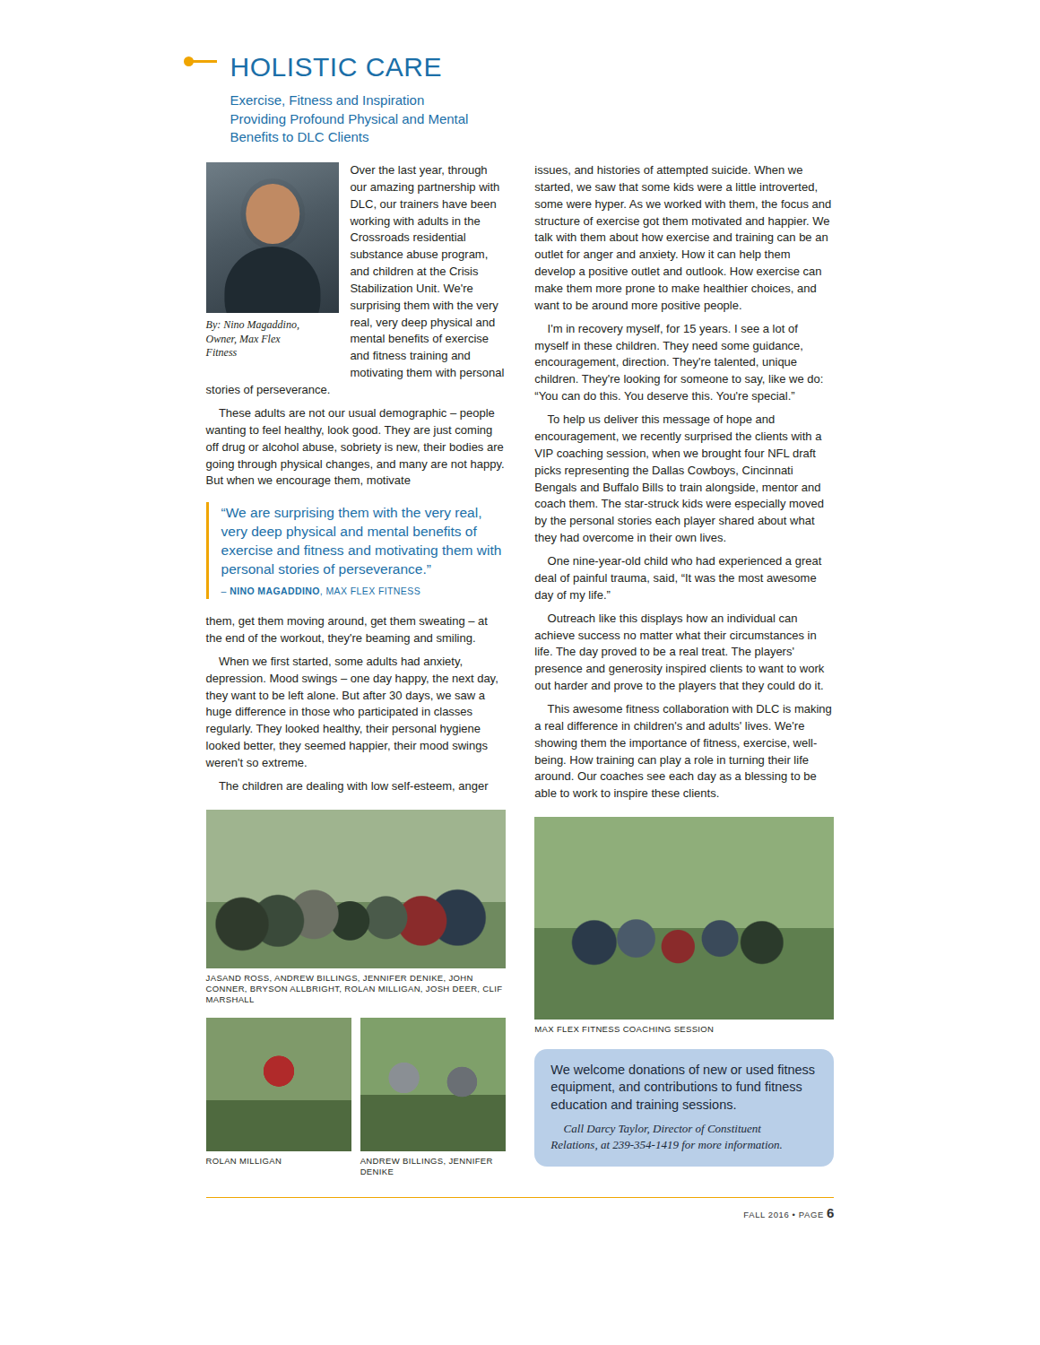Holistic Care
Exercise, Fitness and Inspiration
Providing Profound Physical and Mental
Benefits to DLC Clients
By: Nino Magaddino,
Owner, Max Flex
Fitness
Over the last year, through our amazing partnership with DLC, our trainers have been working with adults in the Crossroads residential substance abuse program, and children at the Crisis Stabilization Unit. We're surprising them with the very real, very deep physical and mental benefits of exercise and fitness training and motivating them with personal stories of perseverance.
These adults are not our usual demographic – people wanting to feel healthy, look good. They are just coming off drug or alcohol abuse, sobriety is new, their bodies are going through physical changes, and many are not happy. But when we encourage them, motivate
“We are surprising them with the very real, very deep physical and mental benefits of exercise and fitness and motivating them with personal stories of perseverance.”
– NINO MAGADDINO, MAX FLEX FITNESS
them, get them moving around, get them sweating – at the end of the workout, they're beaming and smiling.
When we first started, some adults had anxiety, depression. Mood swings – one day happy, the next day, they want to be left alone. But after 30 days, we saw a huge difference in those who participated in classes regularly. They looked healthy, their personal hygiene looked better, they seemed happier, their mood swings weren't so extreme.
The children are dealing with low self-esteem, anger
Jasand Ross, Andrew Billings, Jennifer Denike, John Conner, Bryson Allbright, Rolan Milligan, Josh Deer, Clif Marshall
Rolan Milligan
Andrew Billings, Jennifer Denike
issues, and histories of attempted suicide. When we started, we saw that some kids were a little introverted, some were hyper. As we worked with them, the focus and structure of exercise got them motivated and happier. We talk with them about how exercise and training can be an outlet for anger and anxiety. How it can help them develop a positive outlet and outlook. How exercise can make them more prone to make healthier choices, and want to be around more positive people.
I'm in recovery myself, for 15 years. I see a lot of myself in these children. They need some guidance, encouragement, direction. They're talented, unique children. They're looking for someone to say, like we do: “You can do this. You deserve this. You're special.”
To help us deliver this message of hope and encouragement, we recently surprised the clients with a VIP coaching session, when we brought four NFL draft picks representing the Dallas Cowboys, Cincinnati Bengals and Buffalo Bills to train alongside, mentor and coach them. The star-struck kids were especially moved by the personal stories each player shared about what they had overcome in their own lives.
One nine-year-old child who had experienced a great deal of painful trauma, said, “It was the most awesome day of my life.”
Outreach like this displays how an individual can achieve success no matter what their circumstances in life. The day proved to be a real treat. The players' presence and generosity inspired clients to want to work out harder and prove to the players that they could do it.
This awesome fitness collaboration with DLC is making a real difference in children's and adults' lives. We're showing them the importance of fitness, exercise, well-being. How training can play a role in turning their life around. Our coaches see each day as a blessing to be able to work to inspire these clients.
Max Flex Fitness Coaching Session
We welcome donations of new or used fitness equipment, and contributions to fund fitness education and training sessions.
Call Darcy Taylor, Director of Constituent
Relations, at 239-354-1419 for more information.
Fall 2016 • Page 6